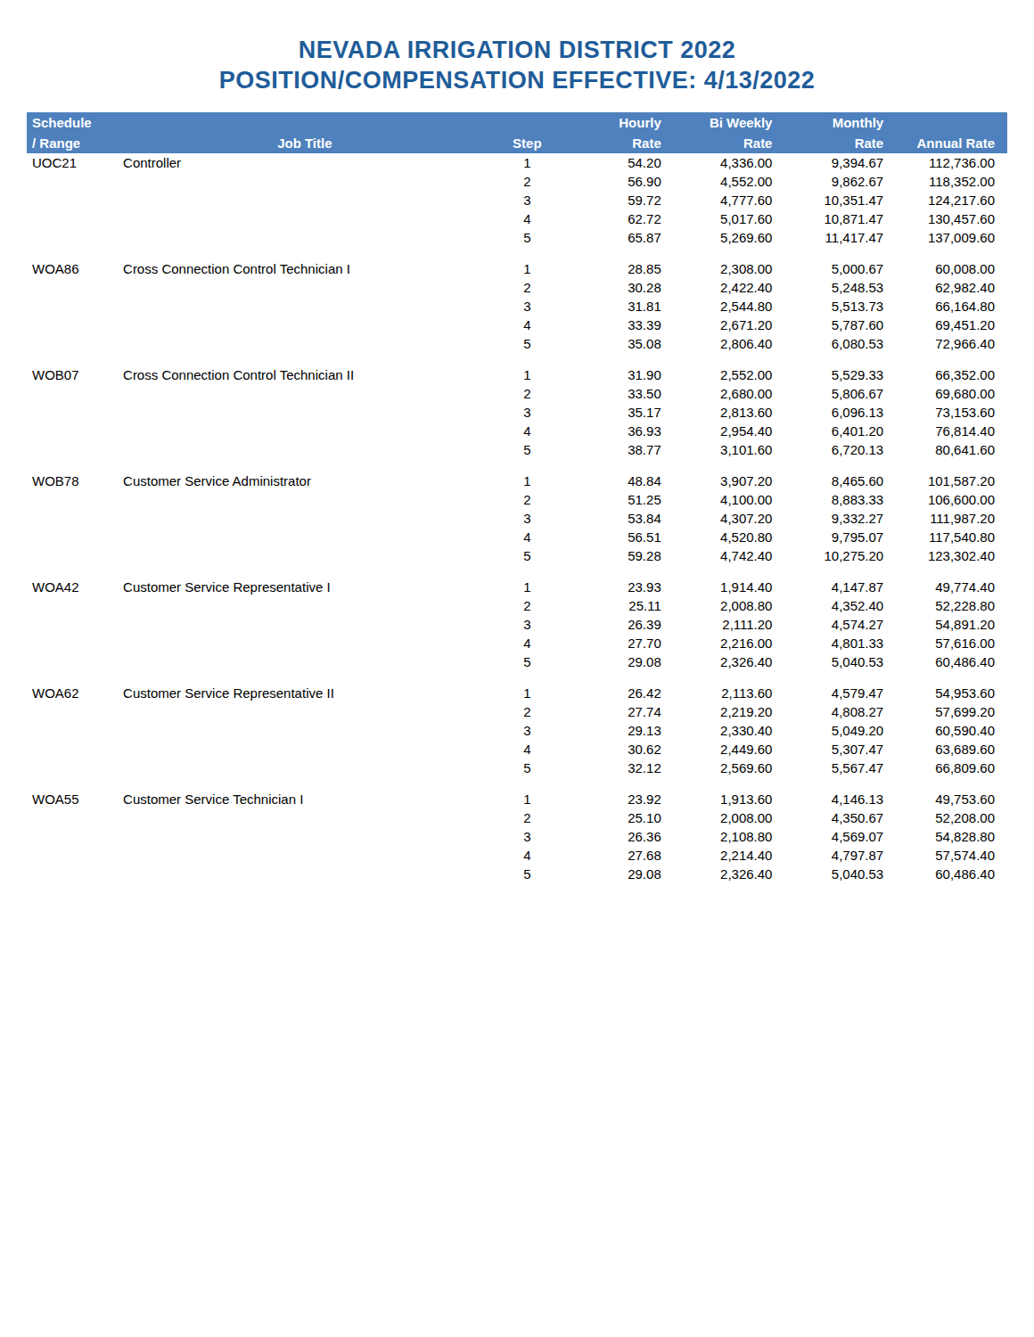NEVADA IRRIGATION DISTRICT 2022
POSITION/COMPENSATION EFFECTIVE: 4/13/2022
| Schedule | | | Hourly | Bi Weekly | Monthly | |
| --- | --- | --- | --- | --- | --- | --- |
| / Range | Job Title | Step | Rate | Rate | Rate | Annual Rate |
| UOC21 | Controller | 1 | 54.20 | 4,336.00 | 9,394.67 | 112,736.00 |
| | | 2 | 56.90 | 4,552.00 | 9,862.67 | 118,352.00 |
| | | 3 | 59.72 | 4,777.60 | 10,351.47 | 124,217.60 |
| | | 4 | 62.72 | 5,017.60 | 10,871.47 | 130,457.60 |
| | | 5 | 65.87 | 5,269.60 | 11,417.47 | 137,009.60 |
| WOA86 | Cross Connection Control Technician I | 1 | 28.85 | 2,308.00 | 5,000.67 | 60,008.00 |
| | | 2 | 30.28 | 2,422.40 | 5,248.53 | 62,982.40 |
| | | 3 | 31.81 | 2,544.80 | 5,513.73 | 66,164.80 |
| | | 4 | 33.39 | 2,671.20 | 5,787.60 | 69,451.20 |
| | | 5 | 35.08 | 2,806.40 | 6,080.53 | 72,966.40 |
| WOB07 | Cross Connection Control Technician II | 1 | 31.90 | 2,552.00 | 5,529.33 | 66,352.00 |
| | | 2 | 33.50 | 2,680.00 | 5,806.67 | 69,680.00 |
| | | 3 | 35.17 | 2,813.60 | 6,096.13 | 73,153.60 |
| | | 4 | 36.93 | 2,954.40 | 6,401.20 | 76,814.40 |
| | | 5 | 38.77 | 3,101.60 | 6,720.13 | 80,641.60 |
| WOB78 | Customer Service Administrator | 1 | 48.84 | 3,907.20 | 8,465.60 | 101,587.20 |
| | | 2 | 51.25 | 4,100.00 | 8,883.33 | 106,600.00 |
| | | 3 | 53.84 | 4,307.20 | 9,332.27 | 111,987.20 |
| | | 4 | 56.51 | 4,520.80 | 9,795.07 | 117,540.80 |
| | | 5 | 59.28 | 4,742.40 | 10,275.20 | 123,302.40 |
| WOA42 | Customer Service Representative I | 1 | 23.93 | 1,914.40 | 4,147.87 | 49,774.40 |
| | | 2 | 25.11 | 2,008.80 | 4,352.40 | 52,228.80 |
| | | 3 | 26.39 | 2,111.20 | 4,574.27 | 54,891.20 |
| | | 4 | 27.70 | 2,216.00 | 4,801.33 | 57,616.00 |
| | | 5 | 29.08 | 2,326.40 | 5,040.53 | 60,486.40 |
| WOA62 | Customer Service Representative II | 1 | 26.42 | 2,113.60 | 4,579.47 | 54,953.60 |
| | | 2 | 27.74 | 2,219.20 | 4,808.27 | 57,699.20 |
| | | 3 | 29.13 | 2,330.40 | 5,049.20 | 60,590.40 |
| | | 4 | 30.62 | 2,449.60 | 5,307.47 | 63,689.60 |
| | | 5 | 32.12 | 2,569.60 | 5,567.47 | 66,809.60 |
| WOA55 | Customer Service Technician I | 1 | 23.92 | 1,913.60 | 4,146.13 | 49,753.60 |
| | | 2 | 25.10 | 2,008.00 | 4,350.67 | 52,208.00 |
| | | 3 | 26.36 | 2,108.80 | 4,569.07 | 54,828.80 |
| | | 4 | 27.68 | 2,214.40 | 4,797.87 | 57,574.40 |
| | | 5 | 29.08 | 2,326.40 | 5,040.53 | 60,486.40 |